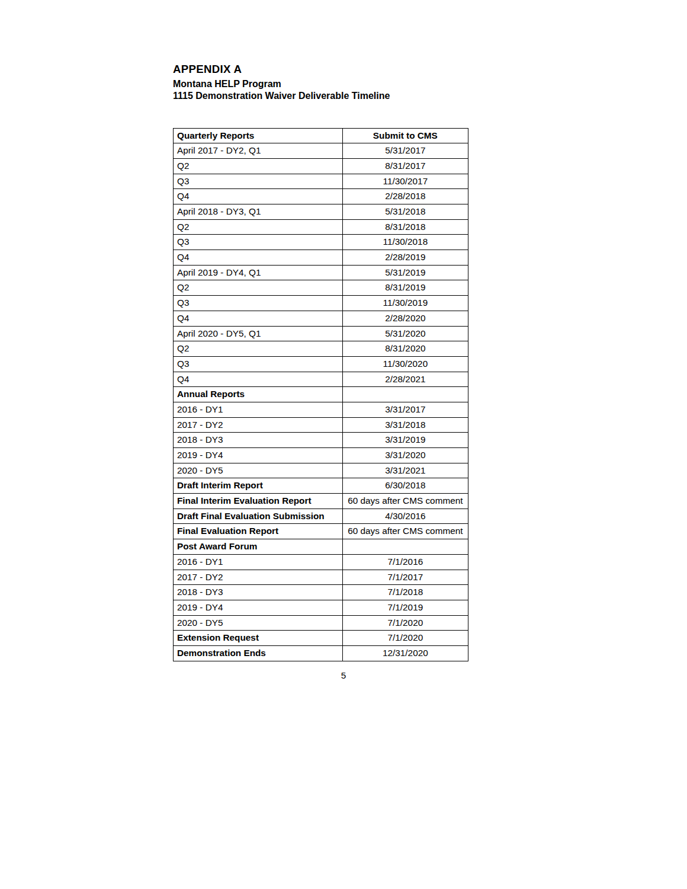APPENDIX A
Montana HELP Program
1115 Demonstration Waiver Deliverable Timeline
| Quarterly Reports | Submit to CMS |
| --- | --- |
| April 2017 - DY2, Q1 | 5/31/2017 |
| Q2 | 8/31/2017 |
| Q3 | 11/30/2017 |
| Q4 | 2/28/2018 |
| April 2018 - DY3, Q1 | 5/31/2018 |
| Q2 | 8/31/2018 |
| Q3 | 11/30/2018 |
| Q4 | 2/28/2019 |
| April 2019 - DY4, Q1 | 5/31/2019 |
| Q2 | 8/31/2019 |
| Q3 | 11/30/2019 |
| Q4 | 2/28/2020 |
| April 2020 - DY5, Q1 | 5/31/2020 |
| Q2 | 8/31/2020 |
| Q3 | 11/30/2020 |
| Q4 | 2/28/2021 |
| Annual Reports | |
| 2016 - DY1 | 3/31/2017 |
| 2017 - DY2 | 3/31/2018 |
| 2018 - DY3 | 3/31/2019 |
| 2019 - DY4 | 3/31/2020 |
| 2020 - DY5 | 3/31/2021 |
| Draft Interim Report | 6/30/2018 |
| Final Interim Evaluation Report | 60 days after CMS comment |
| Draft Final Evaluation Submission | 4/30/2016 |
| Final Evaluation Report | 60 days after CMS comment |
| Post Award Forum | |
| 2016 - DY1 | 7/1/2016 |
| 2017 - DY2 | 7/1/2017 |
| 2018 - DY3 | 7/1/2018 |
| 2019 - DY4 | 7/1/2019 |
| 2020 - DY5 | 7/1/2020 |
| Extension Request | 7/1/2020 |
| Demonstration Ends | 12/31/2020 |
5